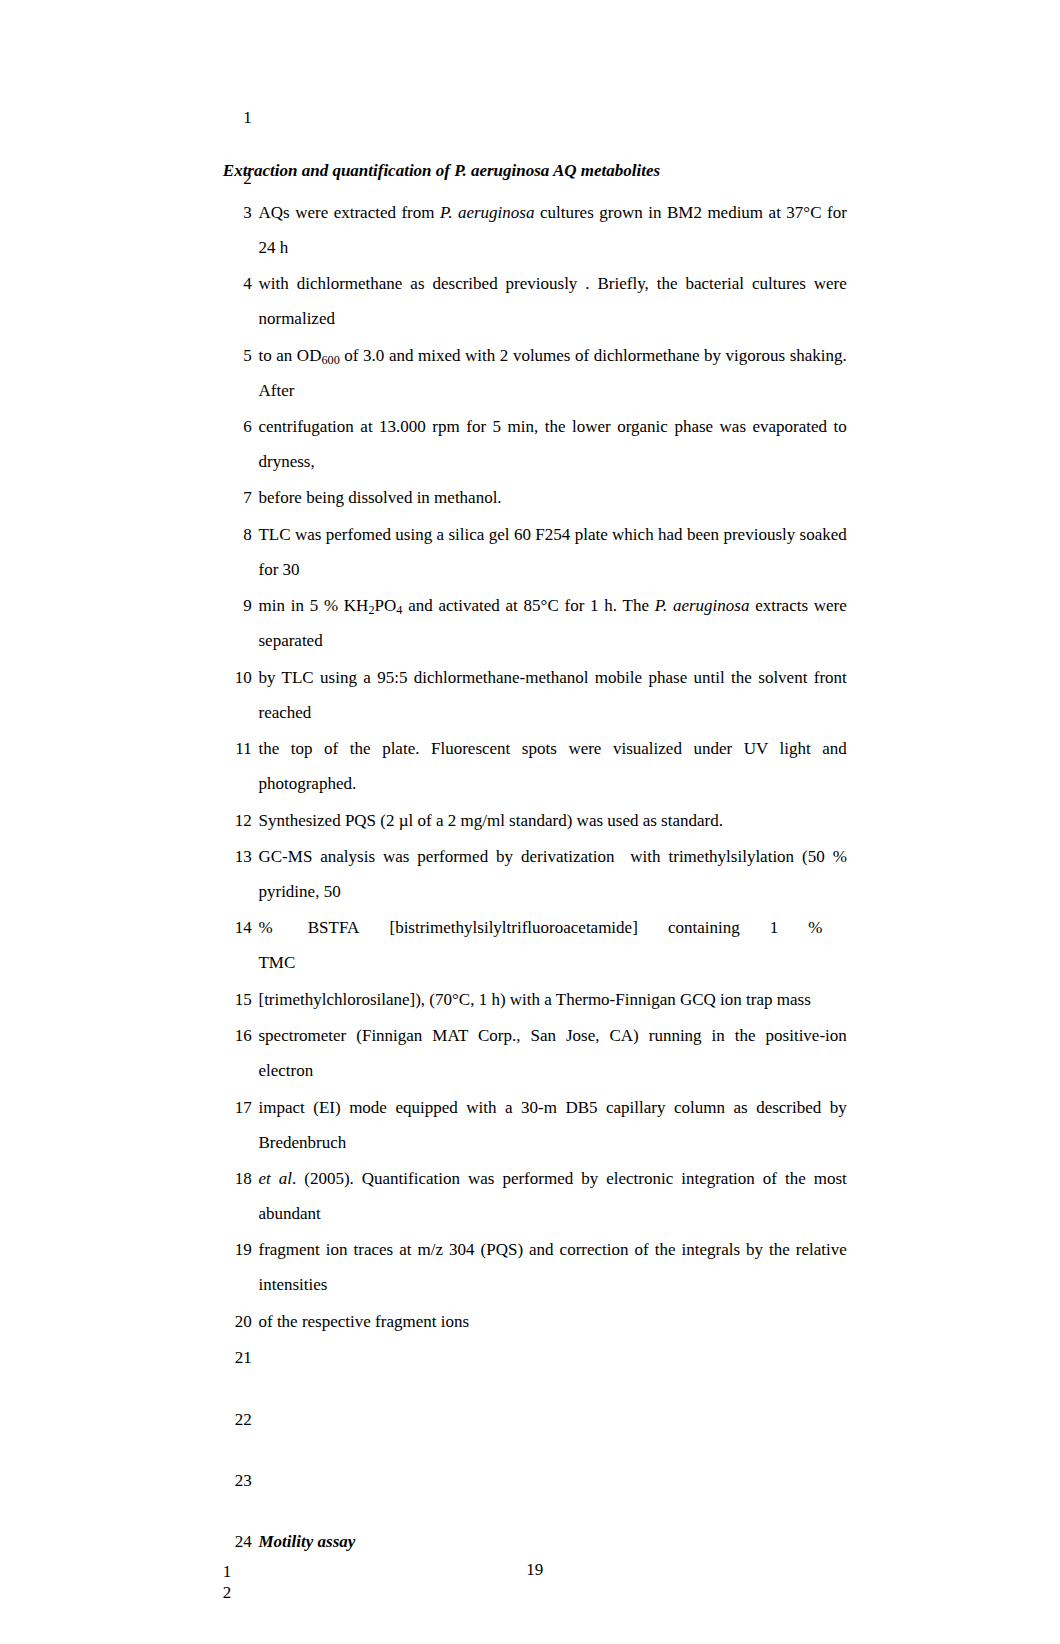Extraction and quantification of P. aeruginosa AQ metabolites
AQs were extracted from P. aeruginosa cultures grown in BM2 medium at 37°C for 24 h
with dichlormethane as described previously . Briefly, the bacterial cultures were normalized
to an OD600 of 3.0 and mixed with 2 volumes of dichlormethane by vigorous shaking. After
centrifugation at 13.000 rpm for 5 min, the lower organic phase was evaporated to dryness,
before being dissolved in methanol.
TLC was perfomed using a silica gel 60 F254 plate which had been previously soaked for 30
min in 5 % KH2PO4 and activated at 85°C for 1 h. The P. aeruginosa extracts were separated
by TLC using a 95:5 dichlormethane-methanol mobile phase until the solvent front reached
the top of the plate. Fluorescent spots were visualized under UV light and photographed.
Synthesized PQS (2 µl of a 2 mg/ml standard) was used as standard.
GC-MS analysis was performed by derivatization with trimethylsilylation (50 % pyridine, 50
% BSTFA [bistrimethylsilyltrifluoroacetamide] containing 1 % TMC
[trimethylchlorosilane]), (70°C, 1 h) with a Thermo-Finnigan GCQ ion trap mass
spectrometer (Finnigan MAT Corp., San Jose, CA) running in the positive-ion electron
impact (EI) mode equipped with a 30-m DB5 capillary column as described by Bredenbruch
et al. (2005). Quantification was performed by electronic integration of the most abundant
fragment ion traces at m/z 304 (PQS) and correction of the integrals by the relative intensities
of the respective fragment ions
Motility assay
1 2 19